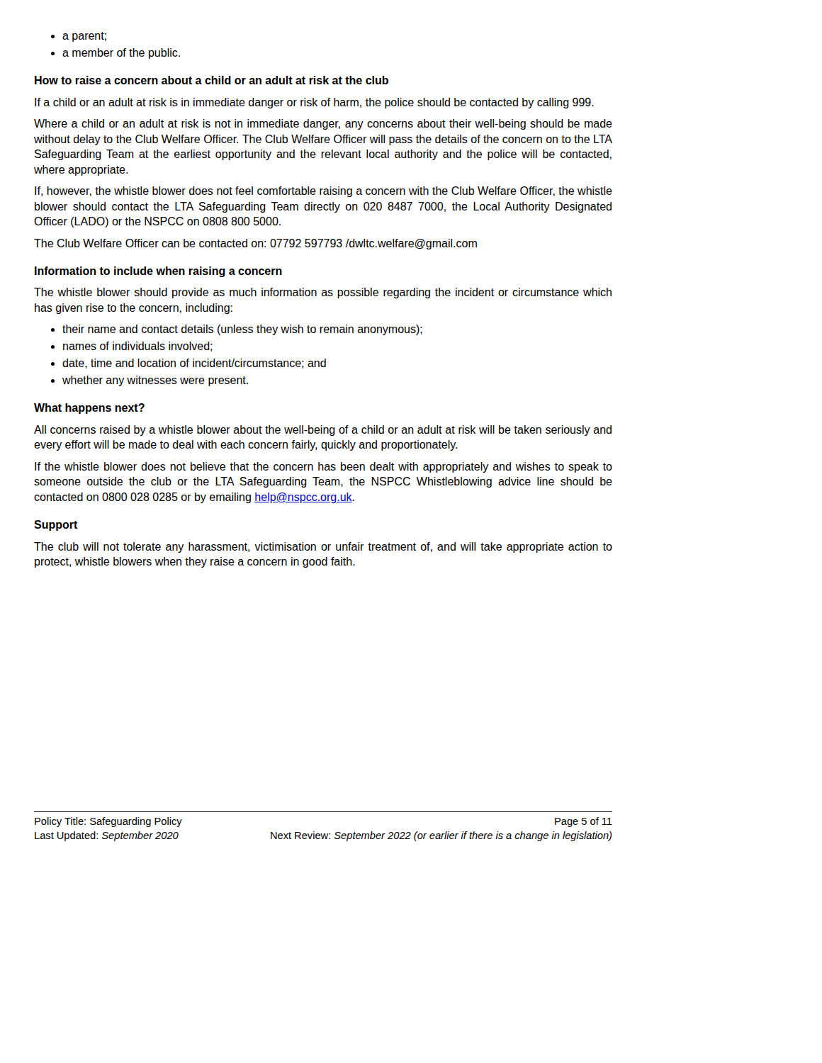a parent;
a member of the public.
How to raise a concern about a child or an adult at risk at the club
If a child or an adult at risk is in immediate danger or risk of harm, the police should be contacted by calling 999.
Where a child or an adult at risk is not in immediate danger, any concerns about their well-being should be made without delay to the Club Welfare Officer. The Club Welfare Officer will pass the details of the concern on to the LTA Safeguarding Team at the earliest opportunity and the relevant local authority and the police will be contacted, where appropriate.
If, however, the whistle blower does not feel comfortable raising a concern with the Club Welfare Officer, the whistle blower should contact the LTA Safeguarding Team directly on 020 8487 7000, the Local Authority Designated Officer (LADO) or the NSPCC on 0808 800 5000.
The Club Welfare Officer can be contacted on: 07792 597793 /dwltc.welfare@gmail.com
Information to include when raising a concern
The whistle blower should provide as much information as possible regarding the incident or circumstance which has given rise to the concern, including:
their name and contact details (unless they wish to remain anonymous);
names of individuals involved;
date, time and location of incident/circumstance; and
whether any witnesses were present.
What happens next?
All concerns raised by a whistle blower about the well-being of a child or an adult at risk will be taken seriously and every effort will be made to deal with each concern fairly, quickly and proportionately.
If the whistle blower does not believe that the concern has been dealt with appropriately and wishes to speak to someone outside the club or the LTA Safeguarding Team, the NSPCC Whistleblowing advice line should be contacted on 0800 028 0285 or by emailing help@nspcc.org.uk.
Support
The club will not tolerate any harassment, victimisation or unfair treatment of, and will take appropriate action to protect, whistle blowers when they raise a concern in good faith.
Policy Title: Safeguarding Policy
Last Updated: September 2020
Page 5 of 11
Next Review: September 2022 (or earlier if there is a change in legislation)